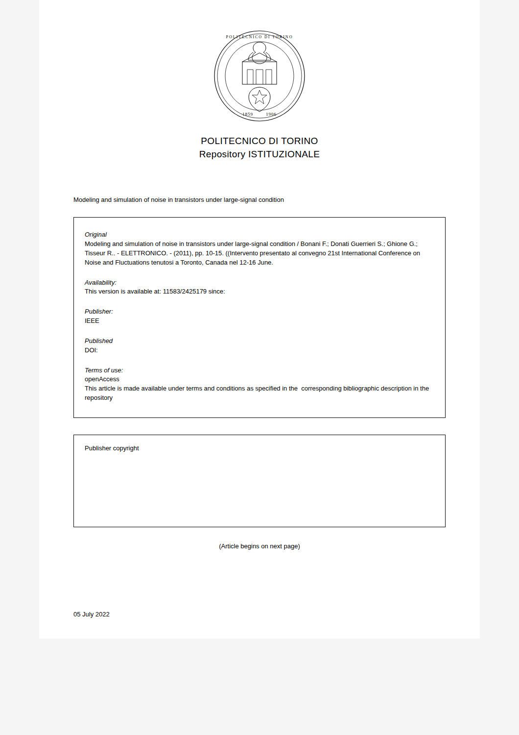1859 1906 POLITECNICO DI TORINO
POLITECNICO DI TORINO
Repository ISTITUZIONALE
Modeling and simulation of noise in transistors under large-signal condition
Original
Modeling and simulation of noise in transistors under large-signal condition / Bonani F.; Donati Guerrieri S.; Ghione G.; Tisseur R.. - ELETTRONICO. - (2011), pp. 10-15. ((Intervento presentato al convegno 21st International Conference on Noise and Fluctuations tenutosi a Toronto, Canada nel 12-16 June.
Availability:
This version is available at: 11583/2425179 since:
Publisher:
IEEE
Published
DOI:
Terms of use:
openAccess
This article is made available under terms and conditions as specified in the corresponding bibliographic description in the repository
Publisher copyright
(Article begins on next page)
05 July 2022